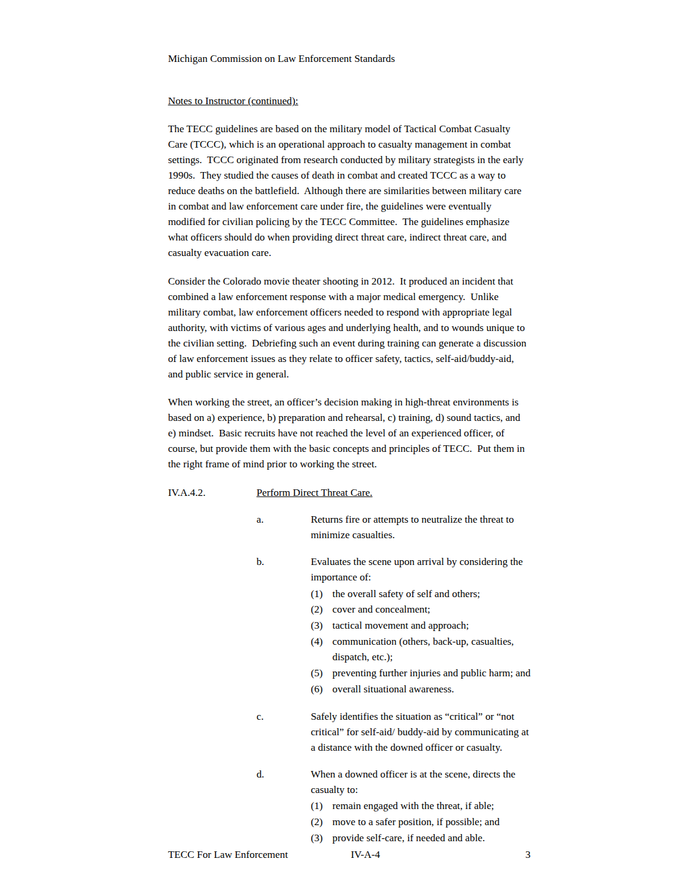Michigan Commission on Law Enforcement Standards
Notes to Instructor (continued):
The TECC guidelines are based on the military model of Tactical Combat Casualty Care (TCCC), which is an operational approach to casualty management in combat settings. TCCC originated from research conducted by military strategists in the early 1990s. They studied the causes of death in combat and created TCCC as a way to reduce deaths on the battlefield. Although there are similarities between military care in combat and law enforcement care under fire, the guidelines were eventually modified for civilian policing by the TECC Committee. The guidelines emphasize what officers should do when providing direct threat care, indirect threat care, and casualty evacuation care.
Consider the Colorado movie theater shooting in 2012. It produced an incident that combined a law enforcement response with a major medical emergency. Unlike military combat, law enforcement officers needed to respond with appropriate legal authority, with victims of various ages and underlying health, and to wounds unique to the civilian setting. Debriefing such an event during training can generate a discussion of law enforcement issues as they relate to officer safety, tactics, self-aid/buddy-aid, and public service in general.
When working the street, an officer’s decision making in high-threat environments is based on a) experience, b) preparation and rehearsal, c) training, d) sound tactics, and e) mindset. Basic recruits have not reached the level of an experienced officer, of course, but provide them with the basic concepts and principles of TECC. Put them in the right frame of mind prior to working the street.
IV.A.4.2. Perform Direct Threat Care.
a. Returns fire or attempts to neutralize the threat to minimize casualties.
b. Evaluates the scene upon arrival by considering the importance of:
(1) the overall safety of self and others;
(2) cover and concealment;
(3) tactical movement and approach;
(4) communication (others, back-up, casualties, dispatch, etc.);
(5) preventing further injuries and public harm; and
(6) overall situational awareness.
c. Safely identifies the situation as “critical” or “not critical” for self-aid/ buddy-aid by communicating at a distance with the downed officer or casualty.
d. When a downed officer is at the scene, directs the casualty to:
(1) remain engaged with the threat, if able;
(2) move to a safer position, if possible; and
(3) provide self-care, if needed and able.
TECC For Law Enforcement IV-A-4 3